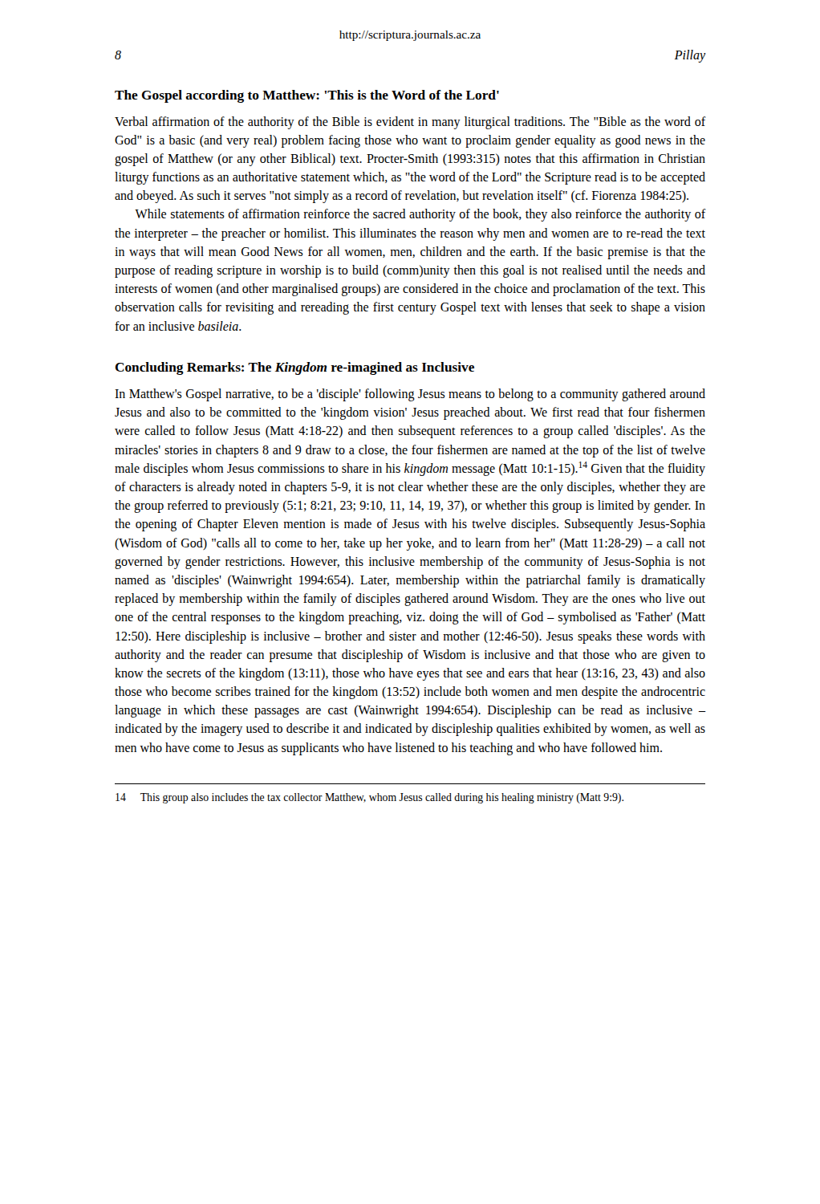http://scriptura.journals.ac.za
8 Pillay
The Gospel according to Matthew: 'This is the Word of the Lord'
Verbal affirmation of the authority of the Bible is evident in many liturgical traditions. The "Bible as the word of God" is a basic (and very real) problem facing those who want to proclaim gender equality as good news in the gospel of Matthew (or any other Biblical) text. Procter-Smith (1993:315) notes that this affirmation in Christian liturgy functions as an authoritative statement which, as "the word of the Lord" the Scripture read is to be accepted and obeyed. As such it serves "not simply as a record of revelation, but revelation itself" (cf. Fiorenza 1984:25).
While statements of affirmation reinforce the sacred authority of the book, they also reinforce the authority of the interpreter – the preacher or homilist. This illuminates the reason why men and women are to re-read the text in ways that will mean Good News for all women, men, children and the earth. If the basic premise is that the purpose of reading scripture in worship is to build (comm)unity then this goal is not realised until the needs and interests of women (and other marginalised groups) are considered in the choice and proclamation of the text. This observation calls for revisiting and rereading the first century Gospel text with lenses that seek to shape a vision for an inclusive basileia.
Concluding Remarks: The Kingdom re-imagined as Inclusive
In Matthew's Gospel narrative, to be a 'disciple' following Jesus means to belong to a community gathered around Jesus and also to be committed to the 'kingdom vision' Jesus preached about. We first read that four fishermen were called to follow Jesus (Matt 4:18-22) and then subsequent references to a group called 'disciples'. As the miracles' stories in chapters 8 and 9 draw to a close, the four fishermen are named at the top of the list of twelve male disciples whom Jesus commissions to share in his kingdom message (Matt 10:1-15).14 Given that the fluidity of characters is already noted in chapters 5-9, it is not clear whether these are the only disciples, whether they are the group referred to previously (5:1; 8:21, 23; 9:10, 11, 14, 19, 37), or whether this group is limited by gender. In the opening of Chapter Eleven mention is made of Jesus with his twelve disciples. Subsequently Jesus-Sophia (Wisdom of God) "calls all to come to her, take up her yoke, and to learn from her" (Matt 11:28-29) – a call not governed by gender restrictions. However, this inclusive membership of the community of Jesus-Sophia is not named as 'disciples' (Wainwright 1994:654). Later, membership within the patriarchal family is dramatically replaced by membership within the family of disciples gathered around Wisdom. They are the ones who live out one of the central responses to the kingdom preaching, viz. doing the will of God – symbolised as 'Father' (Matt 12:50). Here discipleship is inclusive – brother and sister and mother (12:46-50). Jesus speaks these words with authority and the reader can presume that discipleship of Wisdom is inclusive and that those who are given to know the secrets of the kingdom (13:11), those who have eyes that see and ears that hear (13:16, 23, 43) and also those who become scribes trained for the kingdom (13:52) include both women and men despite the androcentric language in which these passages are cast (Wainwright 1994:654). Discipleship can be read as inclusive – indicated by the imagery used to describe it and indicated by discipleship qualities exhibited by women, as well as men who have come to Jesus as supplicants who have listened to his teaching and who have followed him.
14 This group also includes the tax collector Matthew, whom Jesus called during his healing ministry (Matt 9:9).